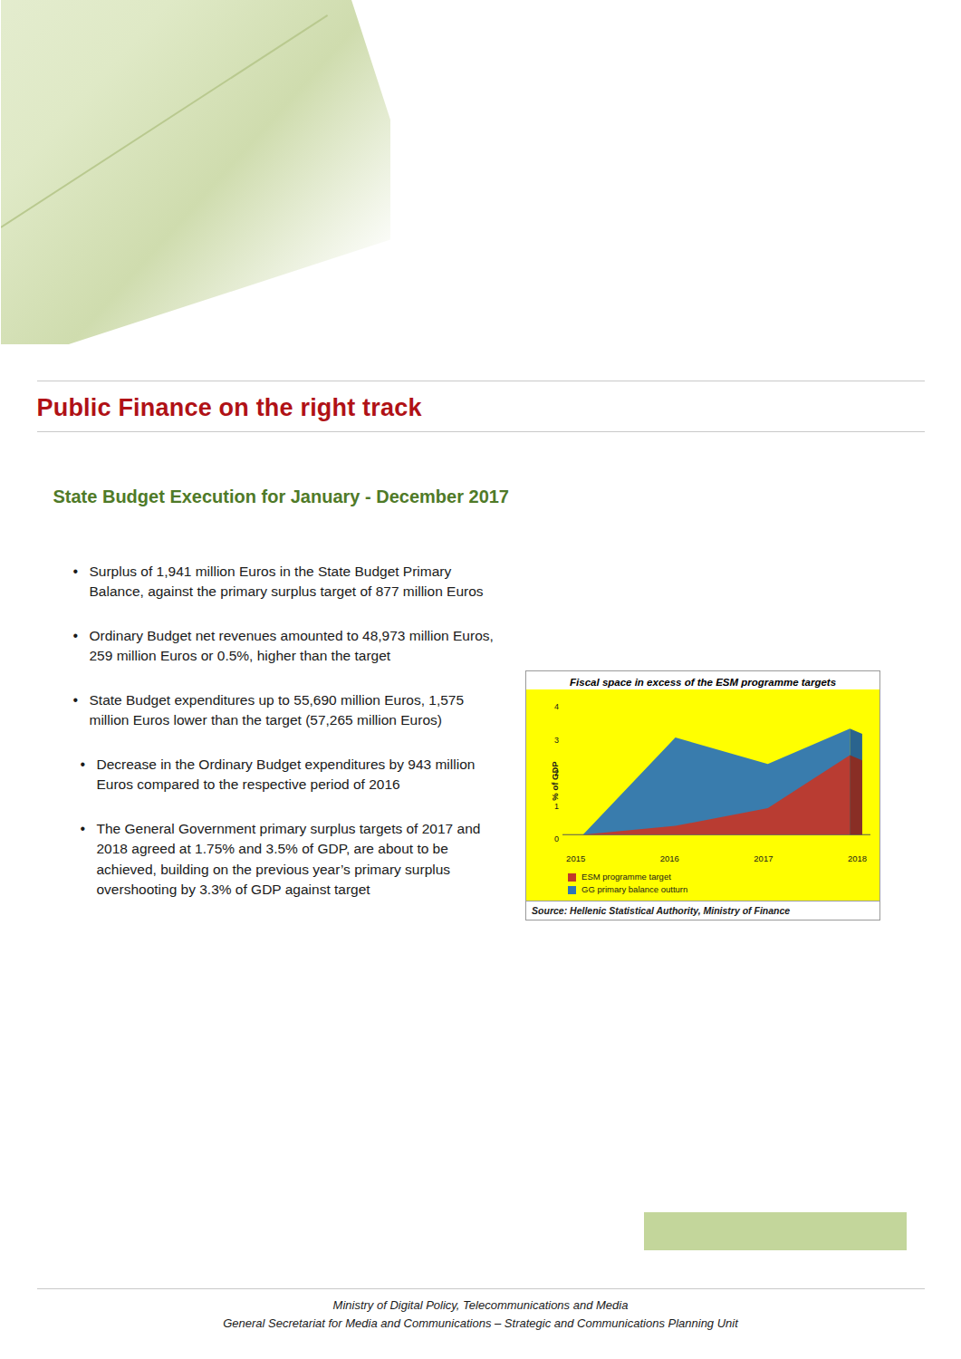Public Finance on the right track
State Budget Execution for January - December 2017
Surplus of 1,941 million Euros in the State Budget Primary Balance, against the primary surplus target of 877 million Euros
Ordinary Budget net revenues amounted to 48,973 million Euros, 259 million Euros or 0.5%, higher than the target
State Budget expenditures up to 55,690 million Euros, 1,575 million Euros lower than the target (57,265 million Euros)
Decrease in the Ordinary Budget expenditures by 943 million Euros compared to the respective period of 2016
The General Government primary surplus targets of 2017 and 2018 agreed at 1.75% and 3.5% of GDP, are about to be achieved, building on the previous year’s primary surplus overshooting by 3.3% of GDP against target
Fiscal space in excess of the ESM programme targets
% of GDP
4 3 2 1 0
2015 2016 2017 2018
ESM programme target
GG primary balance outturn
Source: Hellenic Statistical Authority, Ministry of Finance
Ministry of Digital Policy, Telecommunications and Media
General Secretariat for Media and Communications – Strategic and Communications Planning Unit